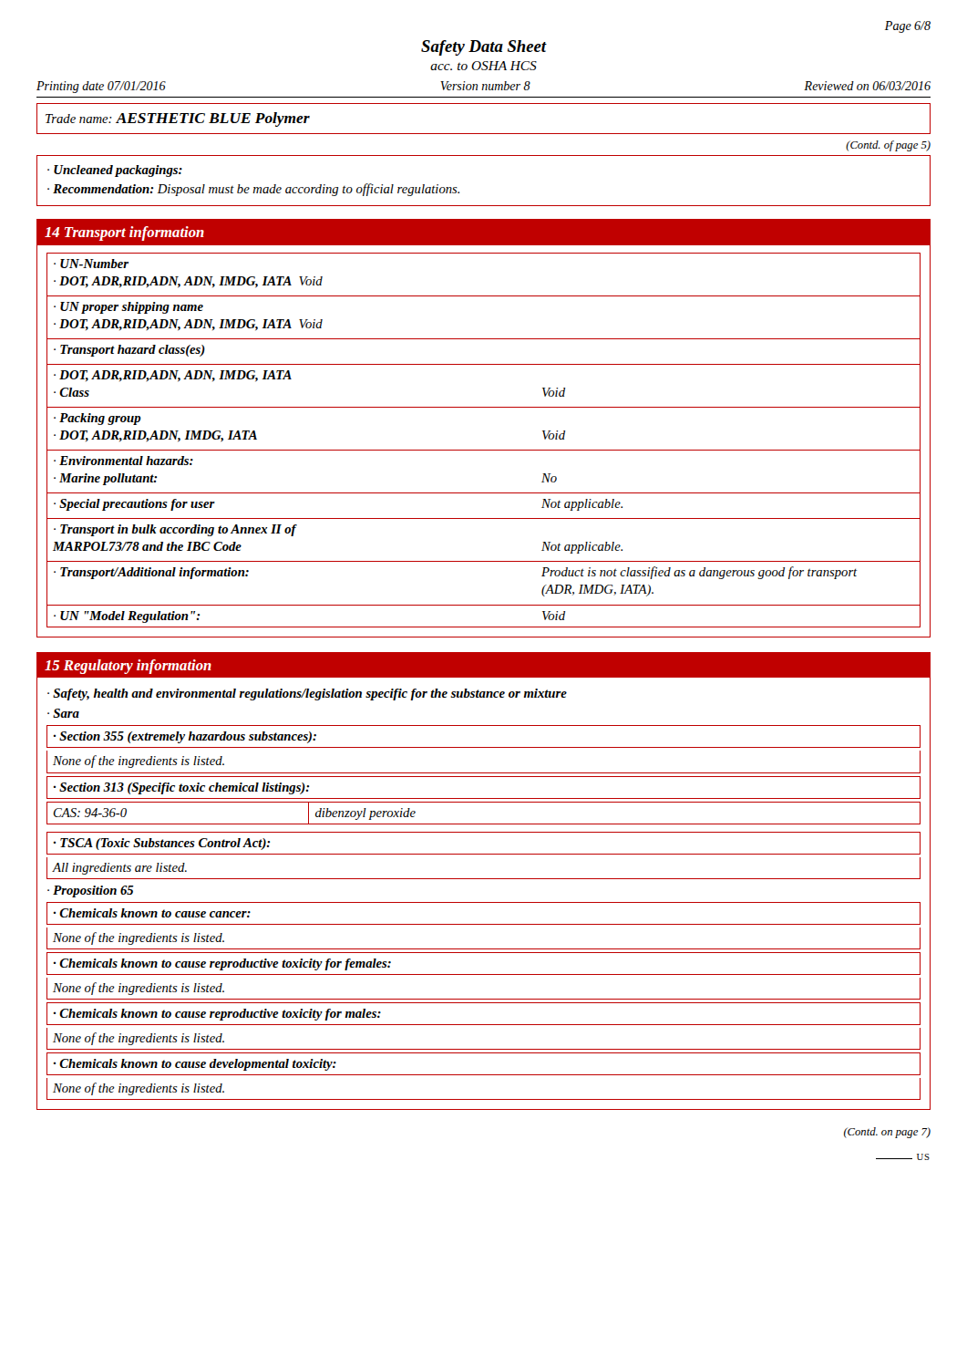Page 6/8
Safety Data Sheet
acc. to OSHA HCS
Printing date 07/01/2016 Version number 8 Reviewed on 06/03/2016
Trade name: AESTHETIC BLUE Polymer
(Contd. of page 5)
· Uncleaned packagings:
· Recommendation: Disposal must be made according to official regulations.
14 Transport information
| · UN-Number · DOT, ADR,RID,ADN, ADN, IMDG, IATA Void | |
| · UN proper shipping name · DOT, ADR,RID,ADN, ADN, IMDG, IATA Void | |
| · Transport hazard class(es) | |
| · DOT, ADR,RID,ADN, ADN, IMDG, IATA · Class | Void |
| · Packing group · DOT, ADR,RID,ADN, IMDG, IATA | Void |
| · Environmental hazards: · Marine pollutant: | No |
| · Special precautions for user | Not applicable. |
| · Transport in bulk according to Annex II of MARPOL73/78 and the IBC Code | Not applicable. |
| · Transport/Additional information: | Product is not classified as a dangerous good for transport (ADR, IMDG, IATA). |
| · UN "Model Regulation": | Void |
15 Regulatory information
· Safety, health and environmental regulations/legislation specific for the substance or mixture
· Sara
· Section 355 (extremely hazardous substances):
None of the ingredients is listed.
· Section 313 (Specific toxic chemical listings):
| CAS: 94-36-0 | dibenzoyl peroxide |
· TSCA (Toxic Substances Control Act):
All ingredients are listed.
· Proposition 65
· Chemicals known to cause cancer:
None of the ingredients is listed.
· Chemicals known to cause reproductive toxicity for females:
None of the ingredients is listed.
· Chemicals known to cause reproductive toxicity for males:
None of the ingredients is listed.
· Chemicals known to cause developmental toxicity:
None of the ingredients is listed.
(Contd. on page 7)
US